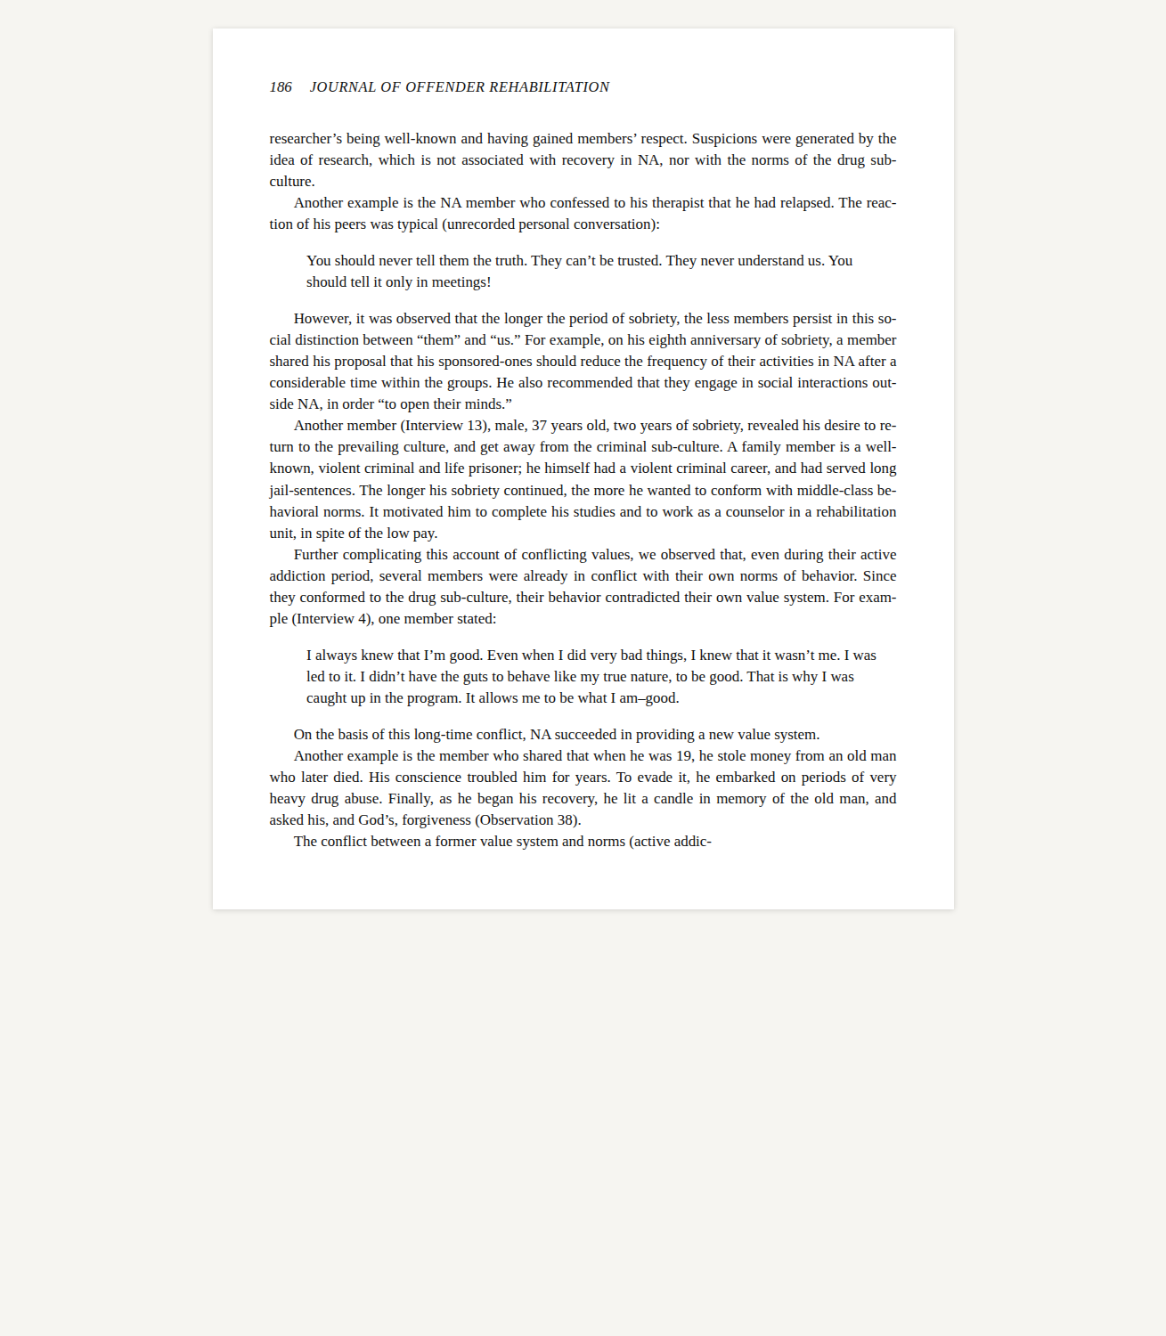186 Journal of Offender Rehabilitation
researcher’s being well-known and having gained members’ respect. Suspicions were generated by the idea of research, which is not associated with recovery in NA, nor with the norms of the drug sub-culture.
Another example is the NA member who confessed to his therapist that he had relapsed. The reaction of his peers was typical (unrecorded personal conversation):
You should never tell them the truth. They can’t be trusted. They never understand us. You should tell it only in meetings!
However, it was observed that the longer the period of sobriety, the less members persist in this social distinction between “them” and “us.” For example, on his eighth anniversary of sobriety, a member shared his proposal that his sponsored-ones should reduce the frequency of their activities in NA after a considerable time within the groups. He also recommended that they engage in social interactions outside NA, in order “to open their minds.”
Another member (Interview 13), male, 37 years old, two years of sobriety, revealed his desire to return to the prevailing culture, and get away from the criminal sub-culture. A family member is a well-known, violent criminal and life prisoner; he himself had a violent criminal career, and had served long jail-sentences. The longer his sobriety continued, the more he wanted to conform with middle-class behavioral norms. It motivated him to complete his studies and to work as a counselor in a rehabilitation unit, in spite of the low pay.
Further complicating this account of conflicting values, we observed that, even during their active addiction period, several members were already in conflict with their own norms of behavior. Since they conformed to the drug sub-culture, their behavior contradicted their own value system. For example (Interview 4), one member stated:
I always knew that I’m good. Even when I did very bad things, I knew that it wasn’t me. I was led to it. I didn’t have the guts to behave like my true nature, to be good. That is why I was caught up in the program. It allows me to be what I am–good.
On the basis of this long-time conflict, NA succeeded in providing a new value system.
Another example is the member who shared that when he was 19, he stole money from an old man who later died. His conscience troubled him for years. To evade it, he embarked on periods of very heavy drug abuse. Finally, as he began his recovery, he lit a candle in memory of the old man, and asked his, and God’s, forgiveness (Observation 38).
The conflict between a former value system and norms (active addic-